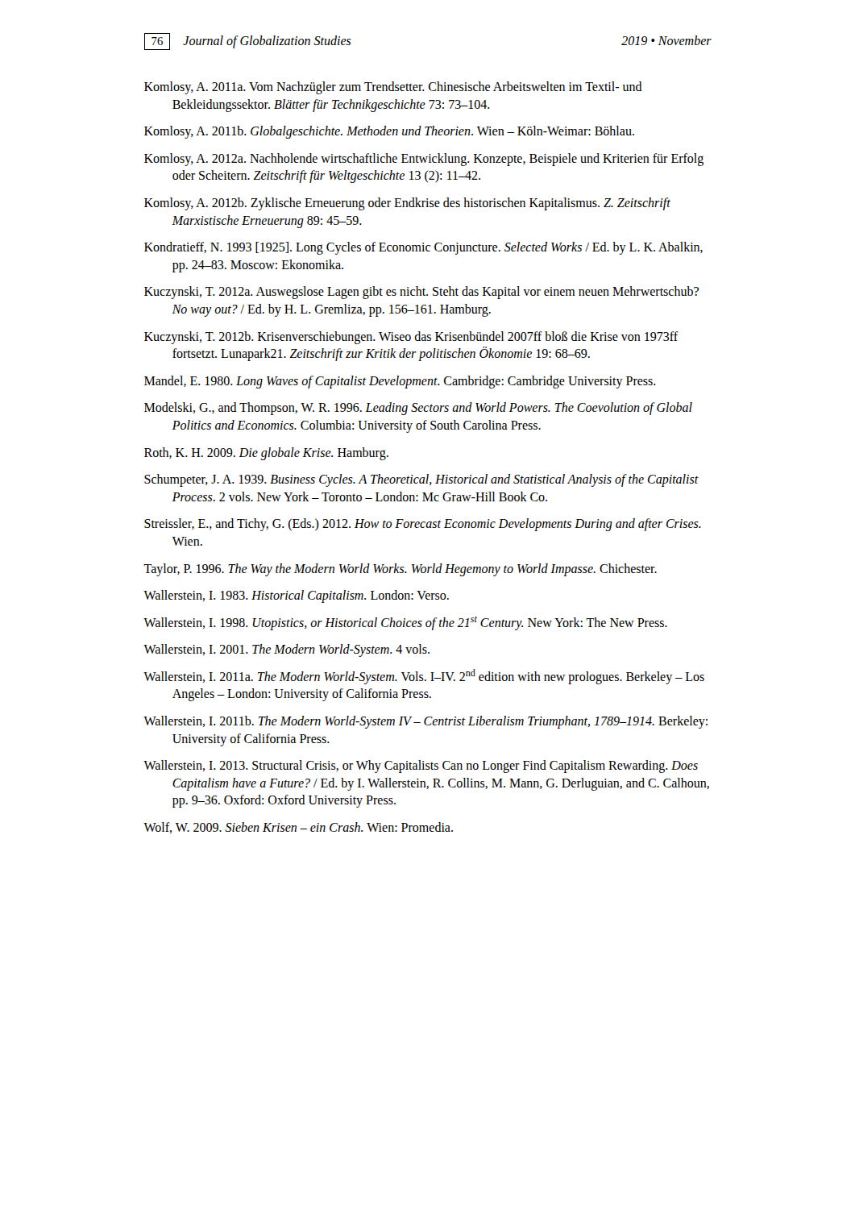76 Journal of Globalization Studies 2019 • November
Komlosy, A. 2011a. Vom Nachzügler zum Trendsetter. Chinesische Arbeitswelten im Textil- und Bekleidungssektor. Blätter für Technikgeschichte 73: 73–104.
Komlosy, A. 2011b. Globalgeschichte. Methoden und Theorien. Wien – Köln-Weimar: Böhlau.
Komlosy, A. 2012a. Nachholende wirtschaftliche Entwicklung. Konzepte, Beispiele und Kriterien für Erfolg oder Scheitern. Zeitschrift für Weltgeschichte 13 (2): 11–42.
Komlosy, A. 2012b. Zyklische Erneuerung oder Endkrise des historischen Kapitalismus. Z. Zeitschrift Marxistische Erneuerung 89: 45–59.
Kondratieff, N. 1993 [1925]. Long Cycles of Economic Conjuncture. Selected Works / Ed. by L. K. Abalkin, pp. 24–83. Moscow: Ekonomika.
Kuczynski, T. 2012a. Auswegslose Lagen gibt es nicht. Steht das Kapital vor einem neuen Mehrwertschub? No way out? / Ed. by H. L. Gremliza, pp. 156–161. Hamburg.
Kuczynski, T. 2012b. Krisenverschiebungen. Wiseo das Krisenbündel 2007ff bloß die Krise von 1973ff fortsetzt. Lunapark21. Zeitschrift zur Kritik der politischen Ökonomie 19: 68–69.
Mandel, E. 1980. Long Waves of Capitalist Development. Cambridge: Cambridge University Press.
Modelski, G., and Thompson, W. R. 1996. Leading Sectors and World Powers. The Coevolution of Global Politics and Economics. Columbia: University of South Carolina Press.
Roth, K. H. 2009. Die globale Krise. Hamburg.
Schumpeter, J. A. 1939. Business Cycles. A Theoretical, Historical and Statistical Analysis of the Capitalist Process. 2 vols. New York – Toronto – London: Mc Graw-Hill Book Co.
Streissler, E., and Tichy, G. (Eds.) 2012. How to Forecast Economic Developments During and after Crises. Wien.
Taylor, P. 1996. The Way the Modern World Works. World Hegemony to World Impasse. Chichester.
Wallerstein, I. 1983. Historical Capitalism. London: Verso.
Wallerstein, I. 1998. Utopistics, or Historical Choices of the 21st Century. New York: The New Press.
Wallerstein, I. 2001. The Modern World-System. 4 vols.
Wallerstein, I. 2011a. The Modern World-System. Vols. I–IV. 2nd edition with new prologues. Berkeley – Los Angeles – London: University of California Press.
Wallerstein, I. 2011b. The Modern World-System IV – Centrist Liberalism Triumphant, 1789–1914. Berkeley: University of California Press.
Wallerstein, I. 2013. Structural Crisis, or Why Capitalists Can no Longer Find Capitalism Rewarding. Does Capitalism have a Future? / Ed. by I. Wallerstein, R. Collins, M. Mann, G. Derluguian, and C. Calhoun, pp. 9–36. Oxford: Oxford University Press.
Wolf, W. 2009. Sieben Krisen – ein Crash. Wien: Promedia.